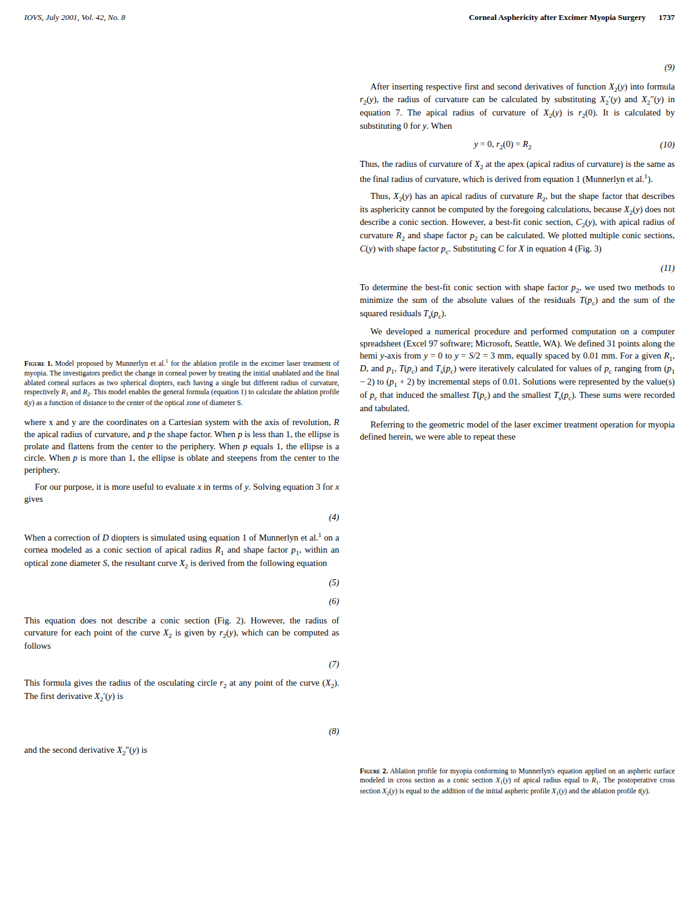IOVS, July 2001, Vol. 42, No. 8
Corneal Asphericity after Excimer Myopia Surgery 1737
Figure 1. Model proposed by Munnerlyn et al.1 for the ablation profile in the excimer laser treatment of myopia. The investigators predict the change in corneal power by treating the initial unablated and the final ablated corneal surfaces as two spherical diopters, each having a single but different radius of curvature, respectively R1 and R2. This model enables the general formula (equation 1) to calculate the ablation profile t(y) as a function of distance to the center of the optical zone of diameter S.
where x and y are the coordinates on a Cartesian system with the axis of revolution, R the apical radius of curvature, and p the shape factor. When p is less than 1, the ellipse is prolate and flattens from the center to the periphery. When p equals 1, the ellipse is a circle. When p is more than 1, the ellipse is oblate and steepens from the center to the periphery.
For our purpose, it is more useful to evaluate x in terms of y. Solving equation 3 for x gives
(4)
When a correction of D diopters is simulated using equation 1 of Munnerlyn et al.1 on a cornea modeled as a conic section of apical radius R1 and shape factor p1, within an optical zone diameter S, the resultant curve X2 is derived from the following equation
(5)
(6)
This equation does not describe a conic section (Fig. 2). However, the radius of curvature for each point of the curve X2 is given by r2(y), which can be computed as follows
(7)
This formula gives the radius of the osculating circle r2 at any point of the curve (X2). The first derivative X2′(y) is
(8)
and the second derivative X2″(y) is
(9)
After inserting respective first and second derivatives of function X2(y) into formula r2(y), the radius of curvature can be calculated by substituting X2′(y) and X2″(y) in equation 7. The apical radius of curvature of X2(y) is r2(0). It is calculated by substituting 0 for y. When
y = 0, r2(0) = R2
(10)
Thus, the radius of curvature of X2 at the apex (apical radius of curvature) is the same as the final radius of curvature, which is derived from equation 1 (Munnerlyn et al.1).
Thus, X2(y) has an apical radius of curvature R2, but the shape factor that describes its asphericity cannot be computed by the foregoing calculations, because X2(y) does not describe a conic section. However, a best-fit conic section, C2(y), with apical radius of curvature R2 and shape factor p2 can be calculated. We plotted multiple conic sections, C(y) with shape factor pc. Substituting C for X in equation 4 (Fig. 3)
(11)
To determine the best-fit conic section with shape factor p2, we used two methods to minimize the sum of the absolute values of the residuals T(pc) and the sum of the squared residuals Ts(pc).
We developed a numerical procedure and performed computation on a computer spreadsheet (Excel 97 software; Microsoft, Seattle, WA). We defined 31 points along the hemi y-axis from y = 0 to y = S/2 = 3 mm, equally spaced by 0.01 mm. For a given R1, D, and p1, T(pc) and Ts(pc) were iteratively calculated for values of pc ranging from (p1 − 2) to (p1 + 2) by incremental steps of 0.01. Solutions were represented by the value(s) of pc that induced the smallest T(pc) and the smallest Ts(pc). These sums were recorded and tabulated.
Referring to the geometric model of the laser excimer treatment operation for myopia defined herein, we were able to repeat these
Figure 2. Ablation profile for myopia conforming to Munnerlyn's equation applied on an aspheric surface modeled in cross section as a conic section X1(y) of apical radius equal to R1. The postoperative cross section X2(y) is equal to the addition of the initial aspheric profile X1(y) and the ablation profile t(y).